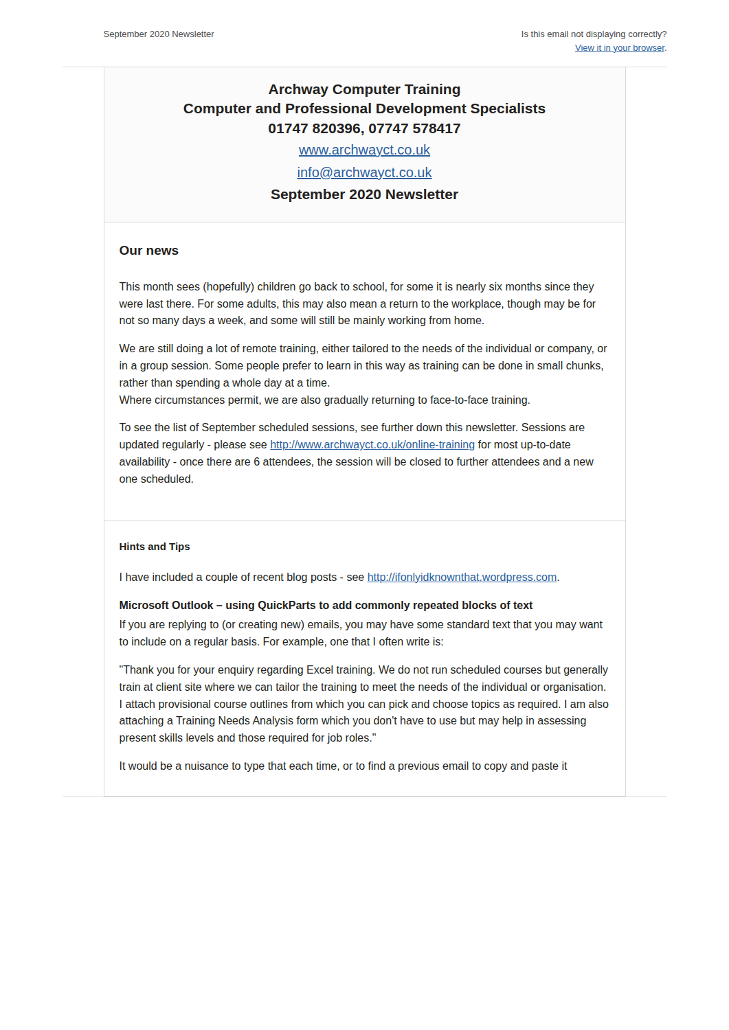September 2020 Newsletter
Is this email not displaying correctly?
View it in your browser.
Archway Computer Training
Computer and Professional Development Specialists
01747 820396, 07747 578417
www.archwayct.co.uk
info@archwayct.co.uk
September 2020 Newsletter
Our news
This month sees (hopefully) children go back to school, for some it is nearly six months since they were last there. For some adults, this may also mean a return to the workplace, though may be for not so many days a week, and some will still be mainly working from home.
We are still doing a lot of remote training, either tailored to the needs of the individual or company, or in a group session. Some people prefer to learn in this way as training can be done in small chunks, rather than spending a whole day at a time.
Where circumstances permit, we are also gradually returning to face-to-face training.
To see the list of September scheduled sessions, see further down this newsletter. Sessions are updated regularly - please see http://www.archwayct.co.uk/online-training for most up-to-date availability - once there are 6 attendees, the session will be closed to further attendees and a new one scheduled.
Hints and Tips
I have included a couple of recent blog posts - see http://ifonlyidknownthat.wordpress.com.
Microsoft Outlook – using QuickParts to add commonly repeated blocks of text
If you are replying to (or creating new) emails, you may have some standard text that you may want to include on a regular basis. For example, one that I often write is:
"Thank you for your enquiry regarding Excel training. We do not run scheduled courses but generally train at client site where we can tailor the training to meet the needs of the individual or organisation. I attach provisional course outlines from which you can pick and choose topics as required. I am also attaching a Training Needs Analysis form which you don't have to use but may help in assessing present skills levels and those required for job roles."
It would be a nuisance to type that each time, or to find a previous email to copy and paste it